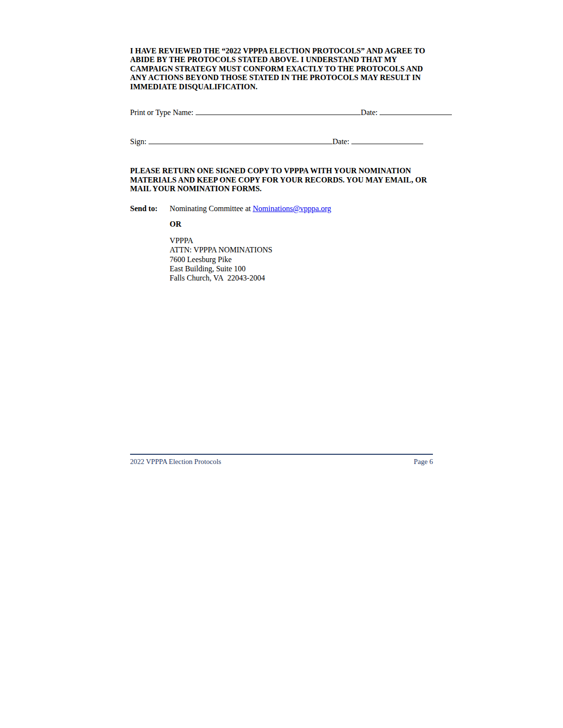I have reviewed the “2022 VPPPA Election Protocols” and agree to abide by the protocols stated above. I understand that my campaign strategy must conform exactly to the protocols and any actions beyond those stated in the protocols may result in immediate disqualification.
Print or Type Name: Date:
Sign: Date:
Please return one signed copy to VPPPA with your nomination materials and keep one copy for your records. You may email, or mail your nomination forms.
Send to: Nominating Committee at Nominations@vpppa.org
OR
VPPPA
ATTN: VPPPA NOMINATIONS
7600 Leesburg Pike
East Building, Suite 100
Falls Church, VA 22043-2004
2022 VPPPA Election Protocols Page 6